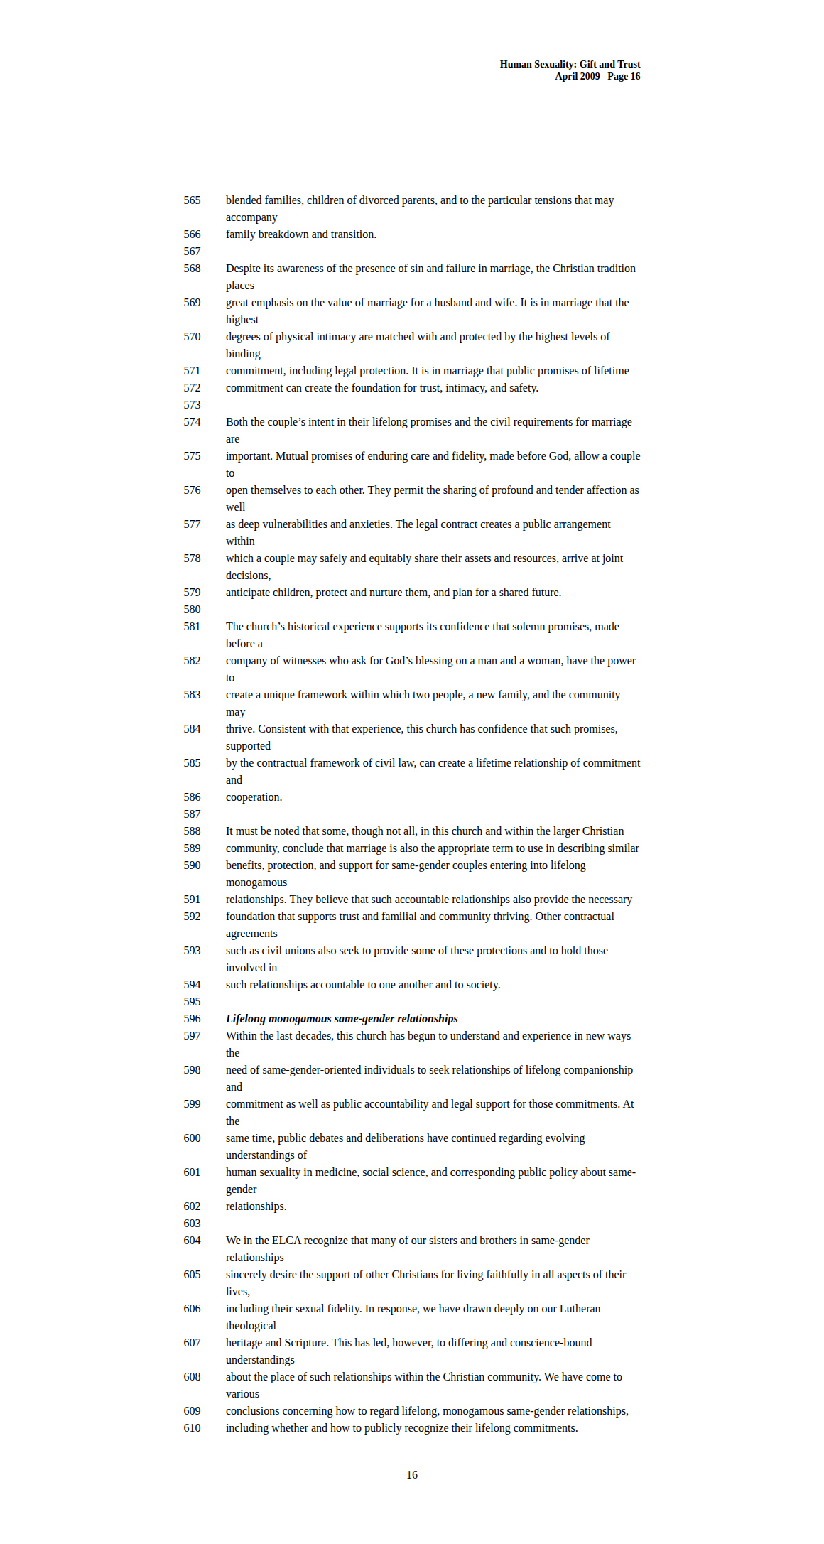Human Sexuality: Gift and Trust
April 2009 Page 16
| 565 | blended families, children of divorced parents, and to the particular tensions that may accompany |
| 566 | family breakdown and transition. |
| 567 | |
| 568 | Despite its awareness of the presence of sin and failure in marriage, the Christian tradition places |
| 569 | great emphasis on the value of marriage for a husband and wife. It is in marriage that the highest |
| 570 | degrees of physical intimacy are matched with and protected by the highest levels of binding |
| 571 | commitment, including legal protection. It is in marriage that public promises of lifetime |
| 572 | commitment can create the foundation for trust, intimacy, and safety. |
| 573 | |
| 574 | Both the couple’s intent in their lifelong promises and the civil requirements for marriage are |
| 575 | important. Mutual promises of enduring care and fidelity, made before God, allow a couple to |
| 576 | open themselves to each other. They permit the sharing of profound and tender affection as well |
| 577 | as deep vulnerabilities and anxieties. The legal contract creates a public arrangement within |
| 578 | which a couple may safely and equitably share their assets and resources, arrive at joint decisions, |
| 579 | anticipate children, protect and nurture them, and plan for a shared future. |
| 580 | |
| 581 | The church’s historical experience supports its confidence that solemn promises, made before a |
| 582 | company of witnesses who ask for God’s blessing on a man and a woman, have the power to |
| 583 | create a unique framework within which two people, a new family, and the community may |
| 584 | thrive. Consistent with that experience, this church has confidence that such promises, supported |
| 585 | by the contractual framework of civil law, can create a lifetime relationship of commitment and |
| 586 | cooperation. |
| 587 | |
| 588 | It must be noted that some, though not all, in this church and within the larger Christian |
| 589 | community, conclude that marriage is also the appropriate term to use in describing similar |
| 590 | benefits, protection, and support for same-gender couples entering into lifelong monogamous |
| 591 | relationships. They believe that such accountable relationships also provide the necessary |
| 592 | foundation that supports trust and familial and community thriving. Other contractual agreements |
| 593 | such as civil unions also seek to provide some of these protections and to hold those involved in |
| 594 | such relationships accountable to one another and to society. |
| 595 | |
| 596 | Lifelong monogamous same-gender relationships |
| 597 | Within the last decades, this church has begun to understand and experience in new ways the |
| 598 | need of same-gender-oriented individuals to seek relationships of lifelong companionship and |
| 599 | commitment as well as public accountability and legal support for those commitments. At the |
| 600 | same time, public debates and deliberations have continued regarding evolving understandings of |
| 601 | human sexuality in medicine, social science, and corresponding public policy about same-gender |
| 602 | relationships. |
| 603 | |
| 604 | We in the ELCA recognize that many of our sisters and brothers in same-gender relationships |
| 605 | sincerely desire the support of other Christians for living faithfully in all aspects of their lives, |
| 606 | including their sexual fidelity. In response, we have drawn deeply on our Lutheran theological |
| 607 | heritage and Scripture. This has led, however, to differing and conscience-bound understandings |
| 608 | about the place of such relationships within the Christian community. We have come to various |
| 609 | conclusions concerning how to regard lifelong, monogamous same-gender relationships, |
| 610 | including whether and how to publicly recognize their lifelong commitments. |
16